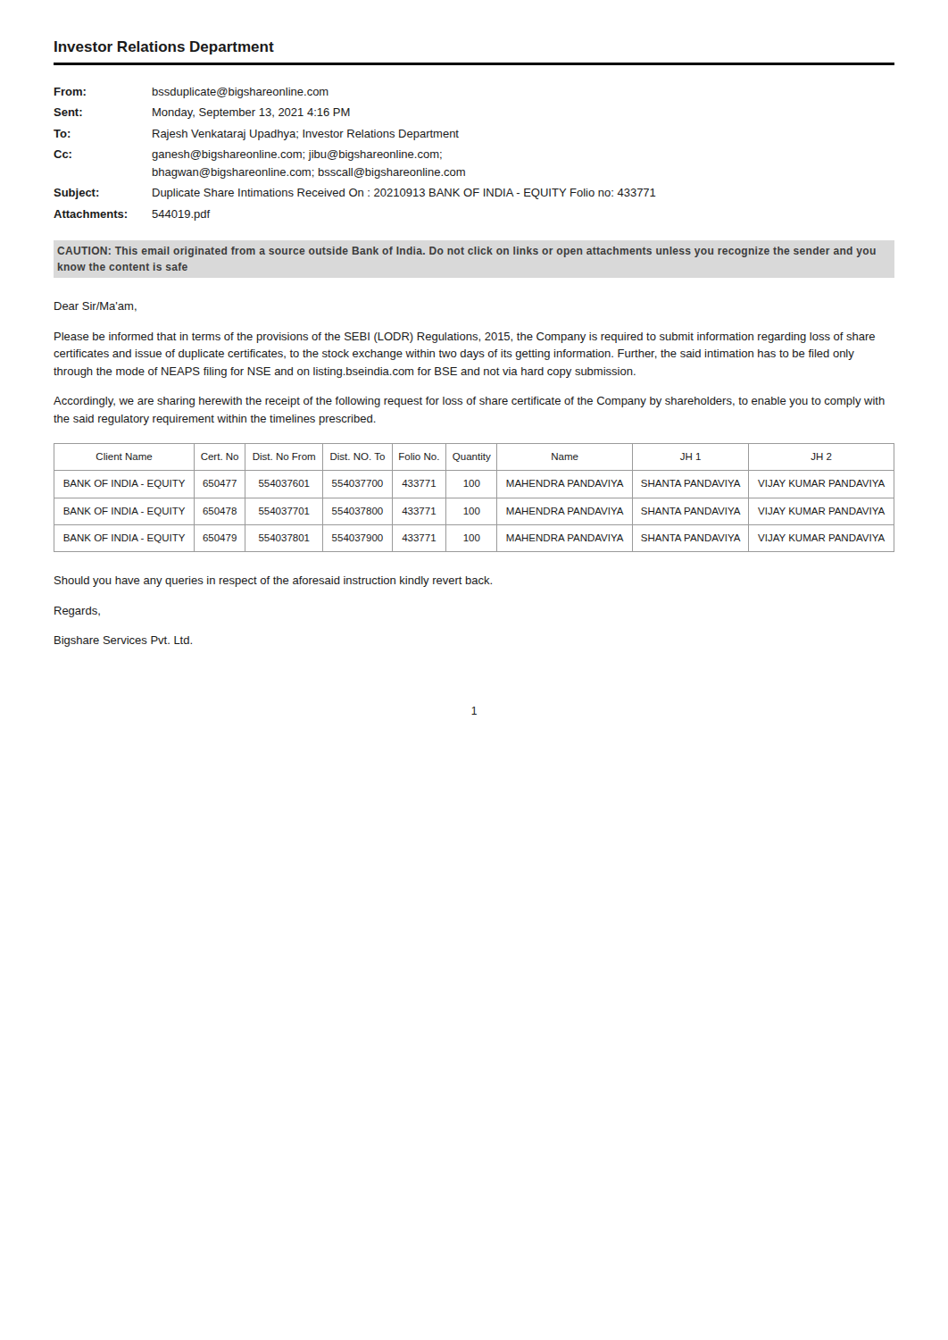Investor Relations Department
| From: | bssduplicate@bigshareonline.com |
| Sent: | Monday, September 13, 2021 4:16 PM |
| To: | Rajesh Venkataraj Upadhya; Investor Relations Department |
| Cc: | ganesh@bigshareonline.com; jibu@bigshareonline.com; bhagwan@bigshareonline.com; bsscall@bigshareonline.com |
| Subject: | Duplicate Share Intimations Received On : 20210913 BANK OF INDIA - EQUITY Folio no: 433771 |
| Attachments: | 544019.pdf |
CAUTION: This email originated from a source outside Bank of India. Do not click on links or open attachments unless you recognize the sender and you know the content is safe
Dear Sir/Ma'am,
Please be informed that in terms of the provisions of the SEBI (LODR) Regulations, 2015, the Company is required to submit information regarding loss of share certificates and issue of duplicate certificates, to the stock exchange within two days of its getting information. Further, the said intimation has to be filed only through the mode of NEAPS filing for NSE and on listing.bseindia.com for BSE and not via hard copy submission.
Accordingly, we are sharing herewith the receipt of the following request for loss of share certificate of the Company by shareholders, to enable you to comply with the said regulatory requirement within the timelines prescribed.
| Client Name | Cert. No | Dist. No From | Dist. NO. To | Folio No. | Quantity | Name | JH 1 | JH 2 |
| --- | --- | --- | --- | --- | --- | --- | --- | --- |
| BANK OF INDIA - EQUITY | 650477 | 554037601 | 554037700 | 433771 | 100 | MAHENDRA PANDAVIYA | SHANTA PANDAVIYA | VIJAY KUMAR PANDAVIYA |
| BANK OF INDIA - EQUITY | 650478 | 554037701 | 554037800 | 433771 | 100 | MAHENDRA PANDAVIYA | SHANTA PANDAVIYA | VIJAY KUMAR PANDAVIYA |
| BANK OF INDIA - EQUITY | 650479 | 554037801 | 554037900 | 433771 | 100 | MAHENDRA PANDAVIYA | SHANTA PANDAVIYA | VIJAY KUMAR PANDAVIYA |
Should you have any queries in respect of the aforesaid instruction kindly revert back.
Regards,
Bigshare Services Pvt. Ltd.
1